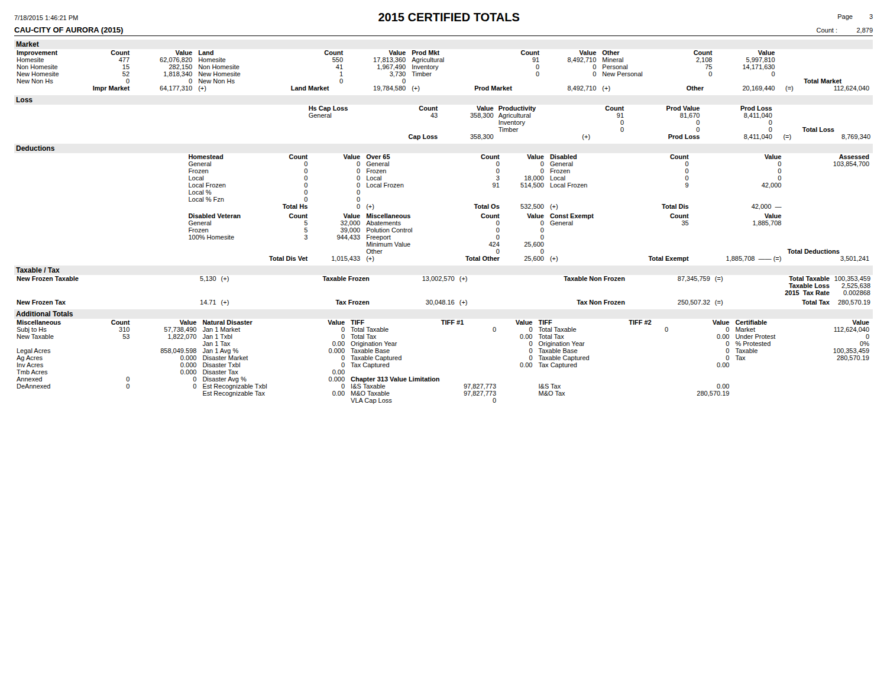7/18/2015 1:46:21 PM
2015 CERTIFIED TOTALS
Page3
CAU-CITY OF AURORA (2015)
Count :2,879
Market
| Improvement | Count | Value | Land | Count | Value | Prod Mkt | Count | Value | Other | Count | Value | | |
| Homesite | 477 | 62,076,820 | Homesite | 550 | 17,813,360 | Agricultural | 91 | 8,492,710 | Mineral | 2,108 | 5,997,810 | | |
| Non Homesite | 15 | 282,150 | Non Homesite | 41 | 1,967,490 | Inventory | 0 | 0 | Personal | 75 | 14,171,630 | | |
| New Homesite | 52 | 1,818,340 | New Homesite | 1 | 3,730 | Timber | 0 | 0 | New Personal | 0 | 0 | | |
| New Non Hs | 0 | 0 | New Non Hs | 0 | 0 | | | | | | | | Total Market |
| Impr Market | 64,177,310 | (+) | Land Market | 19,784,580 | (+) | Prod Market | 8,492,710 | (+) | Other | 20,169,440 | (=) | 112,624,040 |
Loss
| | | Hs Cap Loss | Count | Value | Productivity | Count | Prod Value | Prod Loss | | |
| | | General | 43 | 358,300 | Agricultural | 91 | 81,670 | 8,411,040 | | |
| | | | | | Inventory | 0 | 0 | 0 | | |
| | | | | | Timber | 0 | 0 | 0 | | Total Loss |
| | | Cap Loss | 358,300 | | (+) | Prod Loss | 8,411,040 | (=) | 8,769,340 |
Deductions
| | Homestead | Count | Value | Over 65 | Count | Value | Disabled | Count | Value | Assessed |
| | General | 0 | 0 | General | 0 | 0 | General | 0 | 0 | 103,854,700 |
| | Frozen | 0 | 0 | Frozen | 0 | 0 | Frozen | 0 | 0 | |
| | Local | 0 | 0 | Local | 3 | 18,000 | Local | 0 | 0 | |
| | Local Frozen | 0 | 0 | Local Frozen | 91 | 514,500 | Local Frozen | 9 | 42,000 | |
| | Local % | 0 | 0 | | | | | | | |
| | Local % Fzn | 0 | 0 | | | | | | | |
| | Total Hs | 0 | (+) | Total Os | 532,500 | (+) | Total Dis | 42,000 — | |
| | Disabled Veteran | Count | Value | Miscellaneous | Count | Value | Const Exempt | Count | Value | |
| | General | 5 | 32,000 | Abatements | 0 | 0 | General | 35 | 1,885,708 | |
| | Frozen | 5 | 39,000 | Polution Control | 0 | 0 | | | | |
| | 100% Homesite | 3 | 944,433 | Freeport | 0 | 0 | | | | |
| | | | | Minimum Value | 424 | 25,600 | | | | |
| | | | | Other | 0 | 0 | | | | Total Deductions |
| | Total Dis Vet | 1,015,433 | (+) | Total Other | 25,600 | (+) | Total Exempt | 1,885,708 —— (=) | 3,501,241 |
Taxable / Tax
| New Frozen Taxable | 5,130 | (+) | Taxable Frozen | 13,002,570 | (+) | Taxable Non Frozen | 87,345,759 | (=) | Total Taxable | 100,353,459 |
| | Taxable Loss | 2,525,638 |
| | 2015 Tax Rate | 0.002868 |
| New Frozen Tax | 14.71 | (+) | Tax Frozen | 30,048.16 | (+) | Tax Non Frozen | 250,507.32 | (=) | Total Tax | 280,570.19 |
Additional Totals
| Miscellaneous | Count | Value | Natural Disaster | Value | TIFF | TIFF #1 | Value | TIFF | TIFF #2 | Value | Certifiable | Value |
| Subj to Hs | 310 | 57,738,490 | Jan 1 Market | 0 | Total Taxable | 0 | 0 | Total Taxable | 0 | 0 | Market | 112,624,040 |
| New Taxable | 53 | 1,822,070 | Jan 1 Txbl | 0 | Total Tax | | 0.00 | Total Tax | | 0.00 | Under Protest | 0 |
| | | | Jan 1 Tax | 0.00 | Origination Year | | 0 | Origination Year | | 0 | % Protested | 0% |
| Legal Acres | | 858,049.598 | Jan 1 Avg % | 0.000 | Taxable Base | | 0 | Taxable Base | | 0 | Taxable | 100,353,459 |
| Ag Acres | | 0.000 | Disaster Market | 0 | Taxable Captured | | 0 | Taxable Captured | | 0 | Tax | 280,570.19 |
| Inv Acres | | 0.000 | Disaster Txbl | 0 | Tax Captured | | 0.00 | Tax Captured | | 0.00 | | |
| Tmb Acres | | 0.000 | Disaster Tax | 0.00 | | | |
| Annexed | 0 | 0 | Disaster Avg % | 0.000 | Chapter 313 Value Limitation | | |
| DeAnnexed | 0 | 0 | Est Recognizable Txbl | 0 | I&S Taxable | 97,827,773 | | I&S Tax | | 0.00 | | |
| | | | Est Recognizable Tax | 0.00 | M&O Taxable | 97,827,773 | | M&O Tax | | 280,570.19 | | |
| | | | | | VLA Cap Loss | 0 | | | | | | |